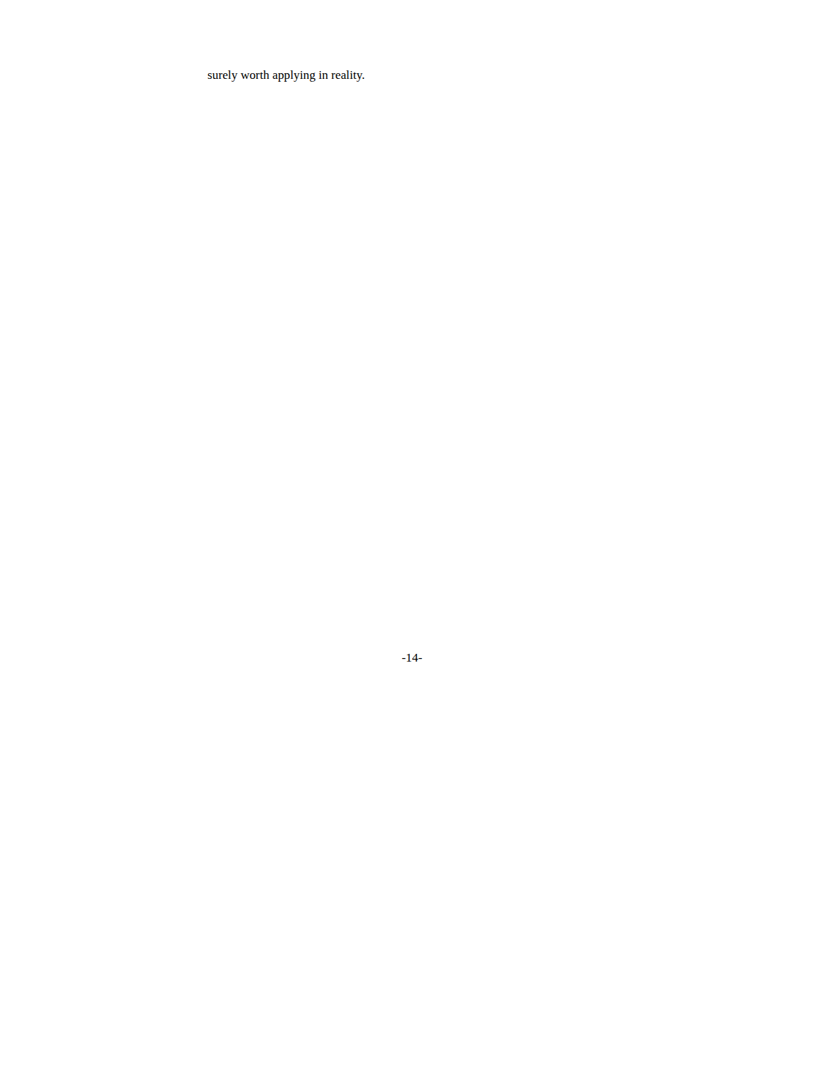surely worth applying in reality.
-14-